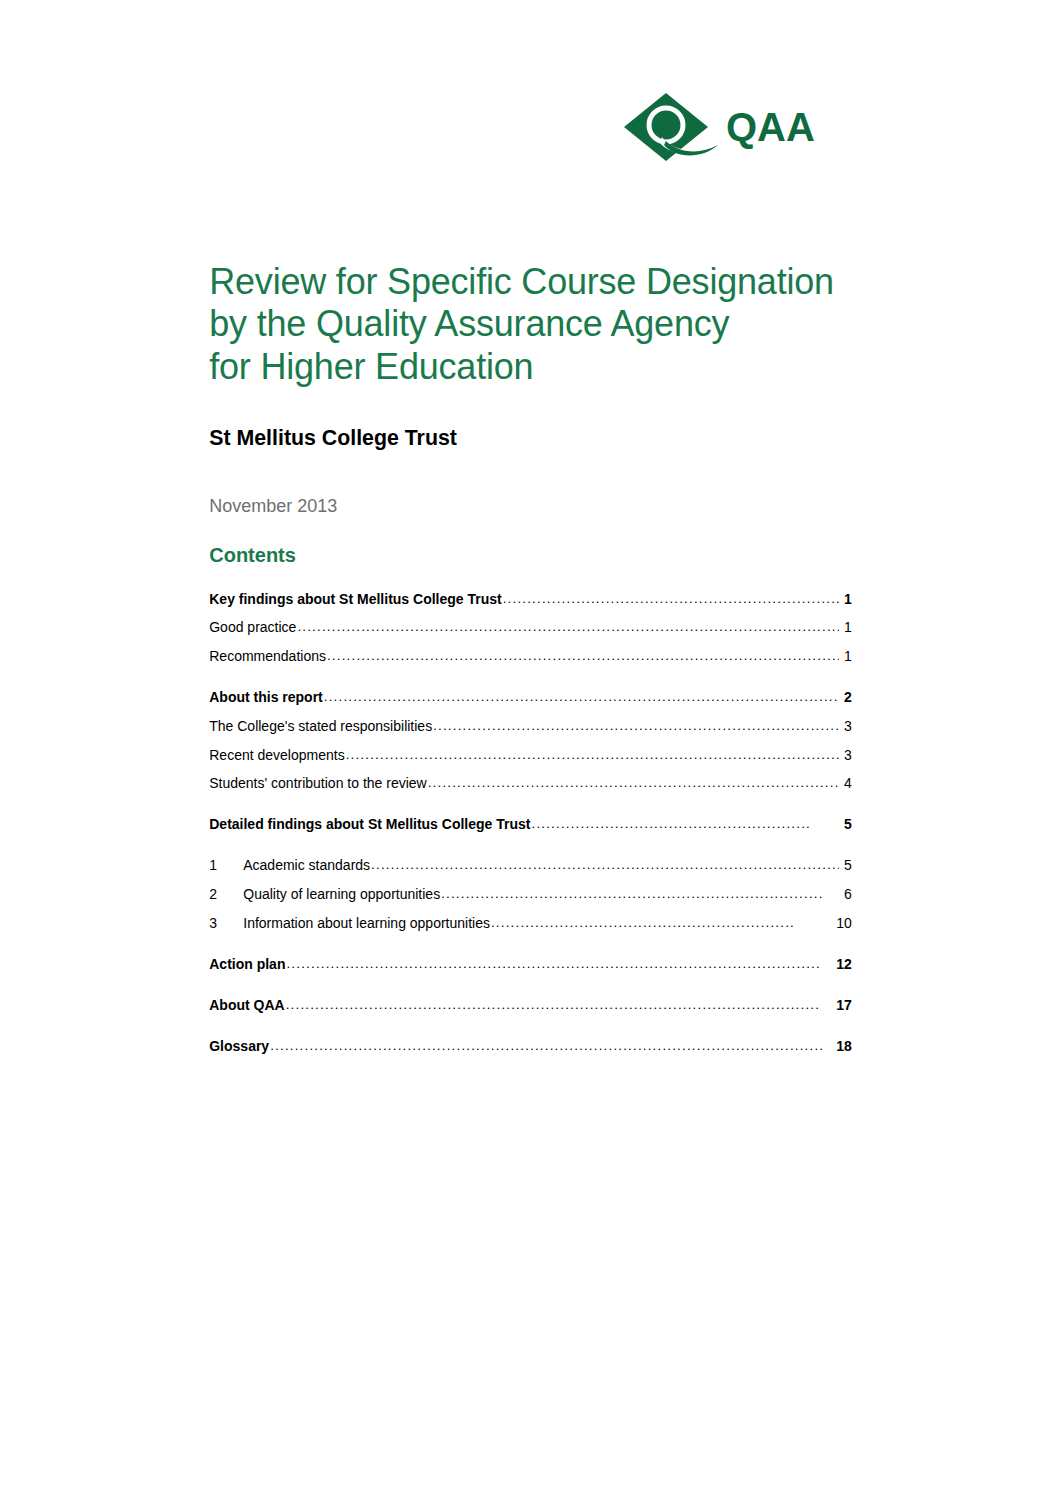QAA
Review for Specific Course Designation
by the Quality Assurance Agency
for Higher Education
St Mellitus College Trust
November 2013
Contents
Key findings about St Mellitus College Trust ..................................................................... 1
Good practice ....................................................................................................................... 1
Recommendations ............................................................................................................... 1
About this report ................................................................................................................. 2
The College's stated responsibilities ....................................................................................... 3
Recent developments ......................................................................................................... 3
Students' contribution to the review ....................................................................................... 4
Detailed findings about St Mellitus College Trust ......................................................... 5
1 Academic standards ................................................................................................. 5
2 Quality of learning opportunities .............................................................................. 6
3 Information about learning opportunities .............................................................. 10
Action plan ............................................................................................................. 12
About QAA ............................................................................................................. 17
Glossary ................................................................................................................. 18